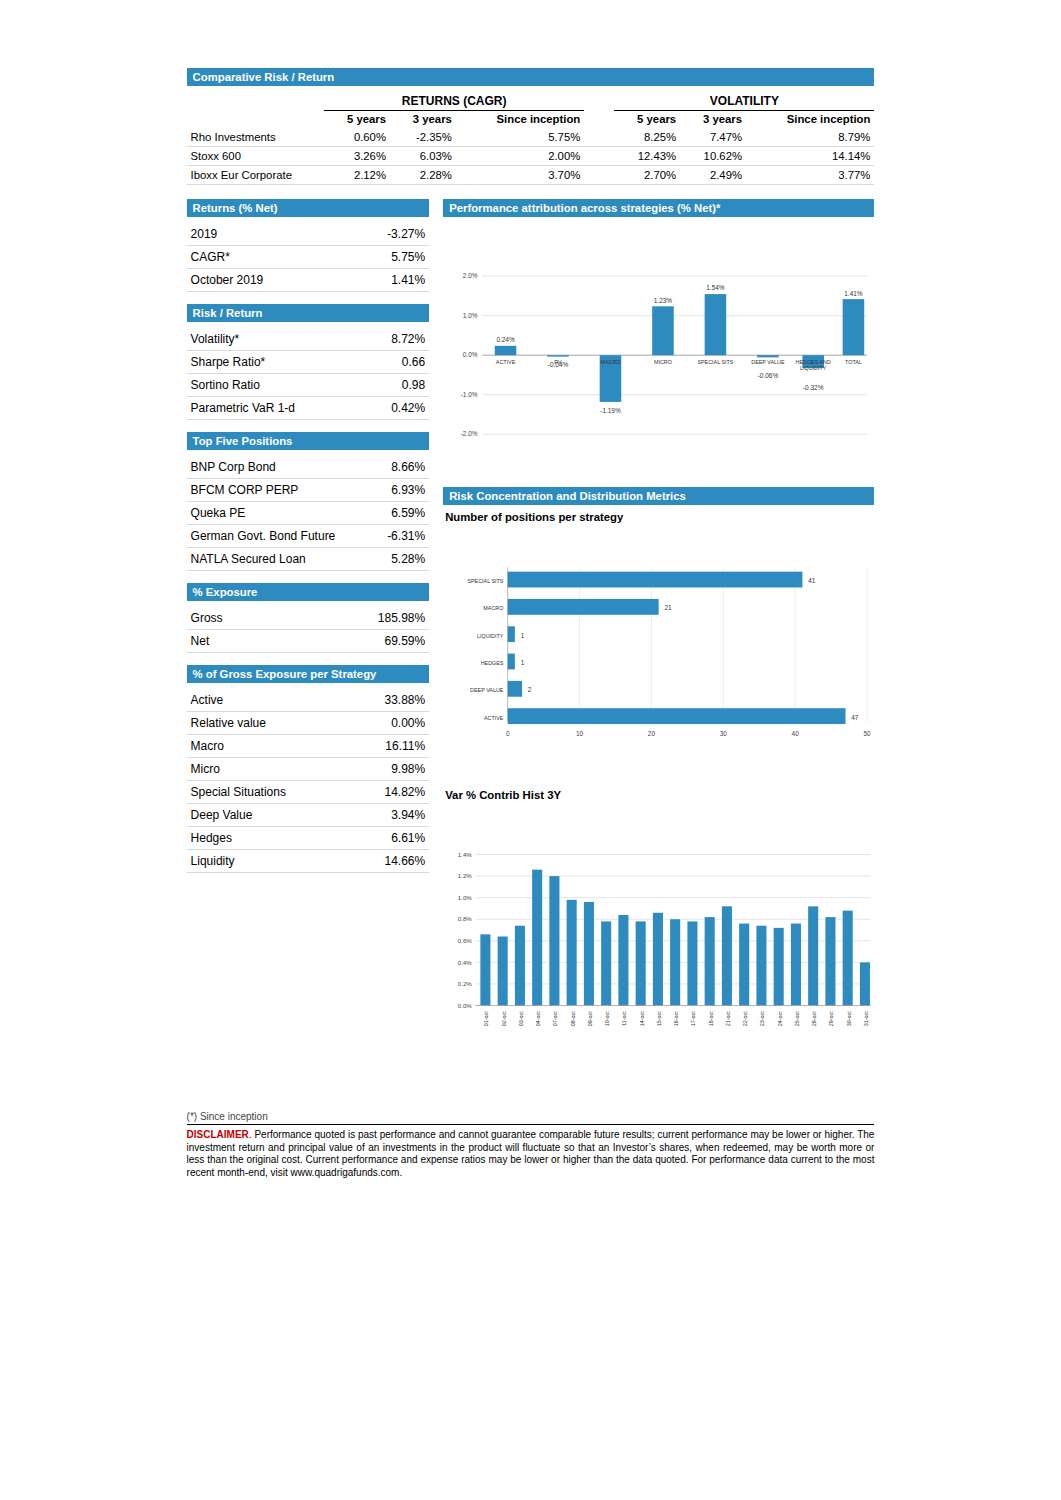Comparative Risk / Return
| | RETURNS (CAGR) | | VOLATILITY |
| | 5 years | 3 years | Since inception | | 5 years | 3 years | Since inception |
| Rho Investments | 0.60% | -2.35% | 5.75% | | 8.25% | 7.47% | 8.79% |
| Stoxx 600 | 3.26% | 6.03% | 2.00% | | 12.43% | 10.62% | 14.14% |
| Iboxx Eur Corporate | 2.12% | 2.28% | 3.70% | | 2.70% | 2.49% | 3.77% |
Returns (% Net)
| 2019 | -3.27% |
| CAGR* | 5.75% |
| October 2019 | 1.41% |
Risk / Return
| Volatility* | 8.72% |
| Sharpe Ratio* | 0.66 |
| Sortino Ratio | 0.98 |
| Parametric VaR 1-d | 0.42% |
Top Five Positions
| BNP Corp Bond | 8.66% |
| BFCM CORP PERP | 6.93% |
| Queka PE | 6.59% |
| German Govt. Bond Future | -6.31% |
| NATLA Secured Loan | 5.28% |
% Exposure
| Gross | 185.98% |
| Net | 69.59% |
% of Gross Exposure per Strategy
| Active | 33.88% |
| Relative value | 0.00% |
| Macro | 16.11% |
| Micro | 9.98% |
| Special Situations | 14.82% |
| Deep Value | 3.94% |
| Hedges | 6.61% |
| Liquidity | 14.66% |
Performance attribution across strategies (% Net)*
2.0% 1.0% 0.0% -1.0% -2.0% 0.24% -0.04% -1.19% 1.23% 1.54% -0.06% -0.32% 1.41% ACTIVE RV MACRO MICRO SPECIAL SITS DEEP VALUE HEDGES AND LIQUIDITY TOTAL
Risk Concentration and Distribution Metrics
Number of positions per strategy
41 SPECIAL SITS 21 MACRO 1 LIQUIDITY 1 HEDGES 2 DEEP VALUE 47 ACTIVE 0 10 20 30 40 50
Var % Contrib Hist 3Y
1.4% 1.2% 1.0% 0.8% 0.6% 0.4% 0.2% 0.0% 01-oct 02-oct 03-oct 04-oct 07-oct 08-oct 09-oct 10-oct 11-oct 14-oct 15-oct 16-oct 17-oct 18-oct 21-oct 22-oct 23-oct 24-oct 25-oct 28-oct 29-oct 30-oct 31-oct
(*) Since inception
DISCLAIMER. Performance quoted is past performance and cannot guarantee comparable future results; current performance may be lower or higher. The investment return and principal value of an investments in the product will fluctuate so that an Investor’s shares, when redeemed, may be worth more or less than the original cost. Current performance and expense ratios may be lower or higher than the data quoted. For performance data current to the most recent month-end, visit www.quadrigafunds.com.